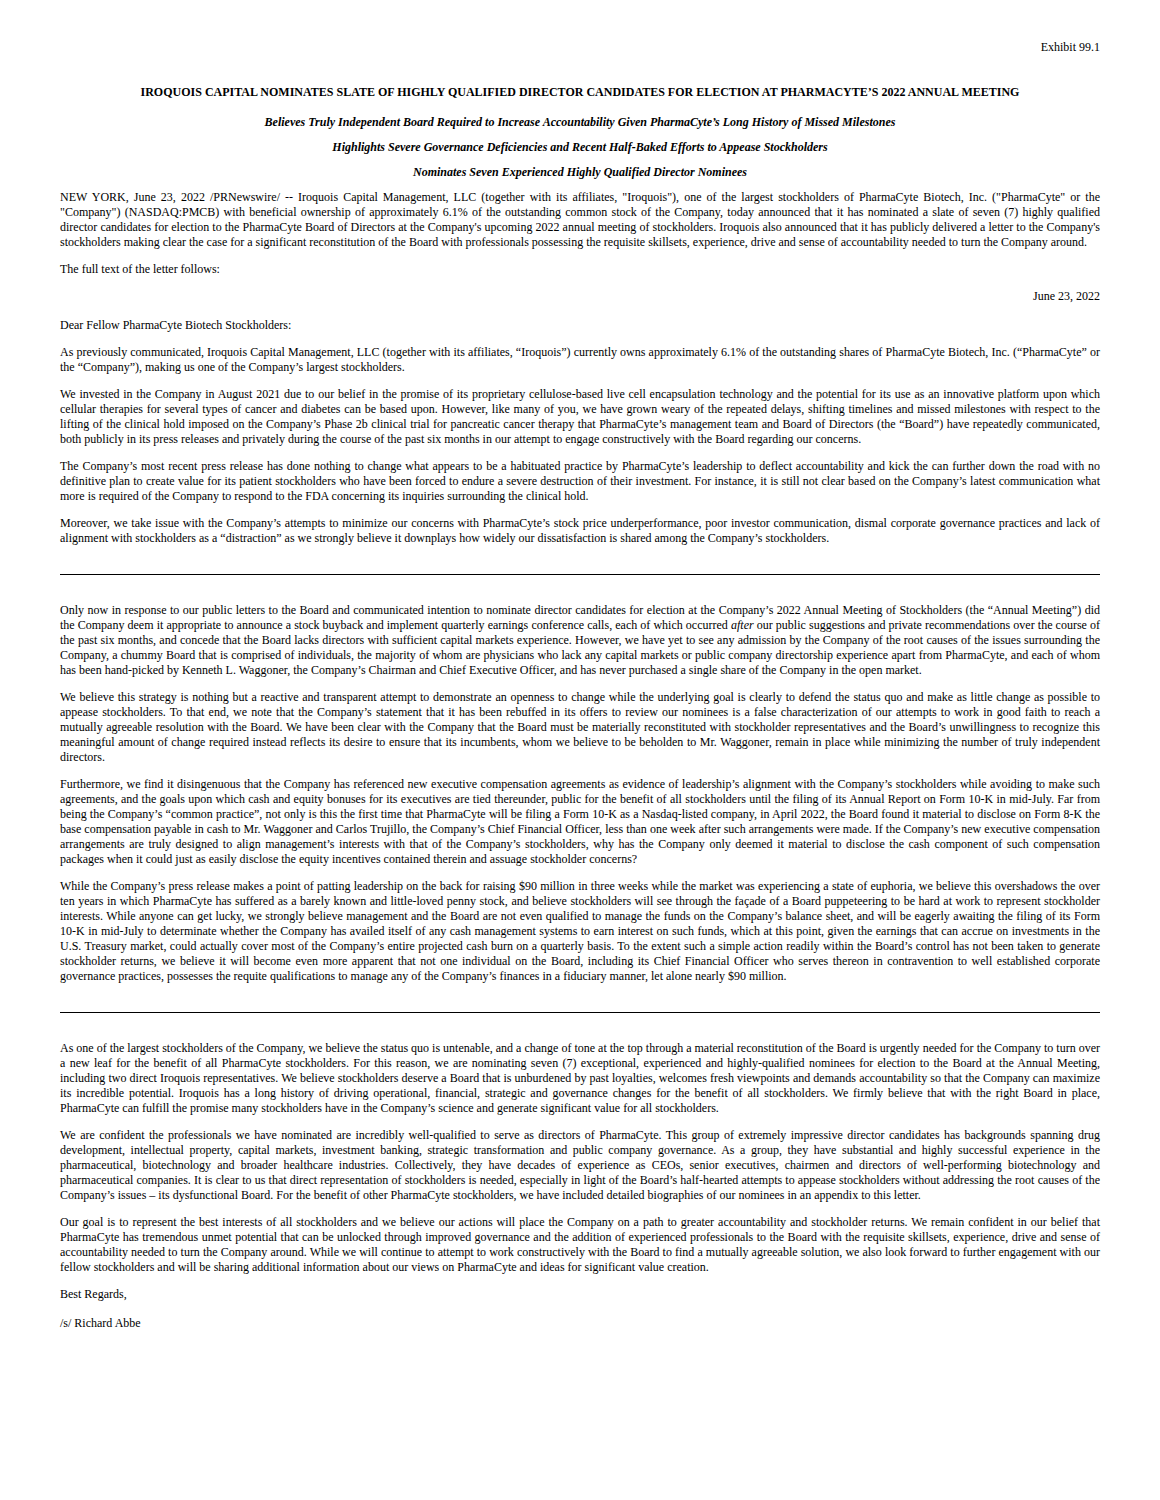Exhibit 99.1
IROQUOIS CAPITAL NOMINATES SLATE OF HIGHLY QUALIFIED DIRECTOR CANDIDATES FOR ELECTION AT PHARMACYTE’S 2022 ANNUAL MEETING
Believes Truly Independent Board Required to Increase Accountability Given PharmaCyte’s Long History of Missed Milestones
Highlights Severe Governance Deficiencies and Recent Half-Baked Efforts to Appease Stockholders
Nominates Seven Experienced Highly Qualified Director Nominees
NEW YORK, June 23, 2022 /PRNewswire/ -- Iroquois Capital Management, LLC (together with its affiliates, "Iroquois"), one of the largest stockholders of PharmaCyte Biotech, Inc. ("PharmaCyte" or the "Company") (NASDAQ:PMCB) with beneficial ownership of approximately 6.1% of the outstanding common stock of the Company, today announced that it has nominated a slate of seven (7) highly qualified director candidates for election to the PharmaCyte Board of Directors at the Company's upcoming 2022 annual meeting of stockholders. Iroquois also announced that it has publicly delivered a letter to the Company's stockholders making clear the case for a significant reconstitution of the Board with professionals possessing the requisite skillsets, experience, drive and sense of accountability needed to turn the Company around.
The full text of the letter follows:
June 23, 2022
Dear Fellow PharmaCyte Biotech Stockholders:
As previously communicated, Iroquois Capital Management, LLC (together with its affiliates, “Iroquois”) currently owns approximately 6.1% of the outstanding shares of PharmaCyte Biotech, Inc. (“PharmaCyte” or the “Company”), making us one of the Company’s largest stockholders.
We invested in the Company in August 2021 due to our belief in the promise of its proprietary cellulose-based live cell encapsulation technology and the potential for its use as an innovative platform upon which cellular therapies for several types of cancer and diabetes can be based upon. However, like many of you, we have grown weary of the repeated delays, shifting timelines and missed milestones with respect to the lifting of the clinical hold imposed on the Company’s Phase 2b clinical trial for pancreatic cancer therapy that PharmaCyte’s management team and Board of Directors (the “Board”) have repeatedly communicated, both publicly in its press releases and privately during the course of the past six months in our attempt to engage constructively with the Board regarding our concerns.
The Company’s most recent press release has done nothing to change what appears to be a habituated practice by PharmaCyte’s leadership to deflect accountability and kick the can further down the road with no definitive plan to create value for its patient stockholders who have been forced to endure a severe destruction of their investment. For instance, it is still not clear based on the Company’s latest communication what more is required of the Company to respond to the FDA concerning its inquiries surrounding the clinical hold.
Moreover, we take issue with the Company’s attempts to minimize our concerns with PharmaCyte’s stock price underperformance, poor investor communication, dismal corporate governance practices and lack of alignment with stockholders as a “distraction” as we strongly believe it downplays how widely our dissatisfaction is shared among the Company’s stockholders.
Only now in response to our public letters to the Board and communicated intention to nominate director candidates for election at the Company’s 2022 Annual Meeting of Stockholders (the “Annual Meeting”) did the Company deem it appropriate to announce a stock buyback and implement quarterly earnings conference calls, each of which occurred after our public suggestions and private recommendations over the course of the past six months, and concede that the Board lacks directors with sufficient capital markets experience. However, we have yet to see any admission by the Company of the root causes of the issues surrounding the Company, a chummy Board that is comprised of individuals, the majority of whom are physicians who lack any capital markets or public company directorship experience apart from PharmaCyte, and each of whom has been hand-picked by Kenneth L. Waggoner, the Company’s Chairman and Chief Executive Officer, and has never purchased a single share of the Company in the open market.
We believe this strategy is nothing but a reactive and transparent attempt to demonstrate an openness to change while the underlying goal is clearly to defend the status quo and make as little change as possible to appease stockholders. To that end, we note that the Company’s statement that it has been rebuffed in its offers to review our nominees is a false characterization of our attempts to work in good faith to reach a mutually agreeable resolution with the Board. We have been clear with the Company that the Board must be materially reconstituted with stockholder representatives and the Board’s unwillingness to recognize this meaningful amount of change required instead reflects its desire to ensure that its incumbents, whom we believe to be beholden to Mr. Waggoner, remain in place while minimizing the number of truly independent directors.
Furthermore, we find it disingenuous that the Company has referenced new executive compensation agreements as evidence of leadership’s alignment with the Company’s stockholders while avoiding to make such agreements, and the goals upon which cash and equity bonuses for its executives are tied thereunder, public for the benefit of all stockholders until the filing of its Annual Report on Form 10-K in mid-July. Far from being the Company’s “common practice”, not only is this the first time that PharmaCyte will be filing a Form 10-K as a Nasdaq-listed company, in April 2022, the Board found it material to disclose on Form 8-K the base compensation payable in cash to Mr. Waggoner and Carlos Trujillo, the Company’s Chief Financial Officer, less than one week after such arrangements were made. If the Company’s new executive compensation arrangements are truly designed to align management’s interests with that of the Company’s stockholders, why has the Company only deemed it material to disclose the cash component of such compensation packages when it could just as easily disclose the equity incentives contained therein and assuage stockholder concerns?
While the Company’s press release makes a point of patting leadership on the back for raising $90 million in three weeks while the market was experiencing a state of euphoria, we believe this overshadows the over ten years in which PharmaCyte has suffered as a barely known and little-loved penny stock, and believe stockholders will see through the façade of a Board puppeteering to be hard at work to represent stockholder interests. While anyone can get lucky, we strongly believe management and the Board are not even qualified to manage the funds on the Company’s balance sheet, and will be eagerly awaiting the filing of its Form 10-K in mid-July to determinate whether the Company has availed itself of any cash management systems to earn interest on such funds, which at this point, given the earnings that can accrue on investments in the U.S. Treasury market, could actually cover most of the Company’s entire projected cash burn on a quarterly basis. To the extent such a simple action readily within the Board’s control has not been taken to generate stockholder returns, we believe it will become even more apparent that not one individual on the Board, including its Chief Financial Officer who serves thereon in contravention to well established corporate governance practices, possesses the requite qualifications to manage any of the Company’s finances in a fiduciary manner, let alone nearly $90 million.
As one of the largest stockholders of the Company, we believe the status quo is untenable, and a change of tone at the top through a material reconstitution of the Board is urgently needed for the Company to turn over a new leaf for the benefit of all PharmaCyte stockholders. For this reason, we are nominating seven (7) exceptional, experienced and highly-qualified nominees for election to the Board at the Annual Meeting, including two direct Iroquois representatives. We believe stockholders deserve a Board that is unburdened by past loyalties, welcomes fresh viewpoints and demands accountability so that the Company can maximize its incredible potential. Iroquois has a long history of driving operational, financial, strategic and governance changes for the benefit of all stockholders. We firmly believe that with the right Board in place, PharmaCyte can fulfill the promise many stockholders have in the Company’s science and generate significant value for all stockholders.
We are confident the professionals we have nominated are incredibly well-qualified to serve as directors of PharmaCyte. This group of extremely impressive director candidates has backgrounds spanning drug development, intellectual property, capital markets, investment banking, strategic transformation and public company governance. As a group, they have substantial and highly successful experience in the pharmaceutical, biotechnology and broader healthcare industries. Collectively, they have decades of experience as CEOs, senior executives, chairmen and directors of well-performing biotechnology and pharmaceutical companies. It is clear to us that direct representation of stockholders is needed, especially in light of the Board’s half-hearted attempts to appease stockholders without addressing the root causes of the Company’s issues – its dysfunctional Board. For the benefit of other PharmaCyte stockholders, we have included detailed biographies of our nominees in an appendix to this letter.
Our goal is to represent the best interests of all stockholders and we believe our actions will place the Company on a path to greater accountability and stockholder returns. We remain confident in our belief that PharmaCyte has tremendous unmet potential that can be unlocked through improved governance and the addition of experienced professionals to the Board with the requisite skillsets, experience, drive and sense of accountability needed to turn the Company around. While we will continue to attempt to work constructively with the Board to find a mutually agreeable solution, we also look forward to further engagement with our fellow stockholders and will be sharing additional information about our views on PharmaCyte and ideas for significant value creation.
Best Regards,
/s/ Richard Abbe